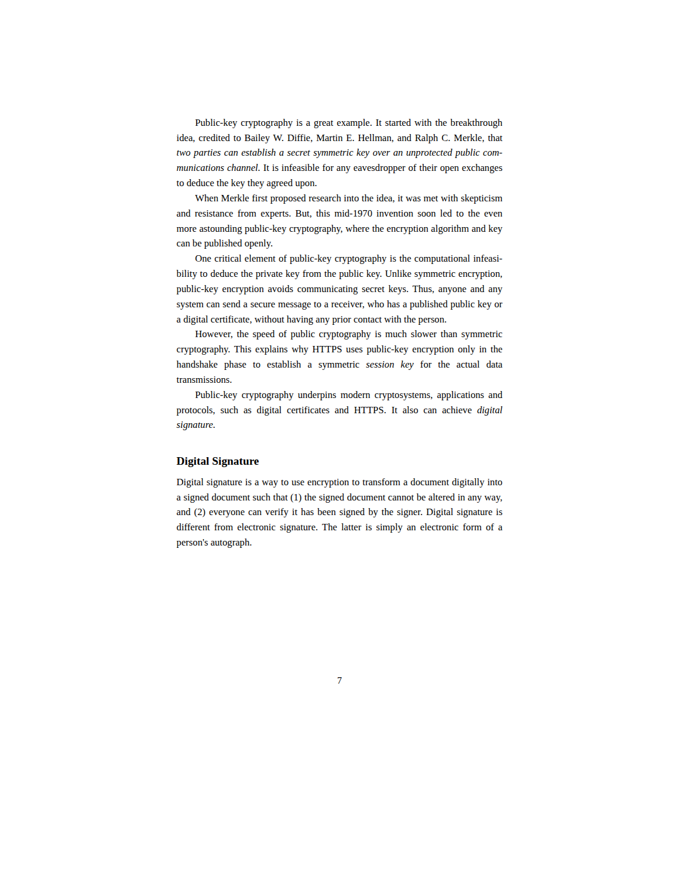Public-key cryptography is a great example. It started with the breakthrough idea, credited to Bailey W. Diffie, Martin E. Hellman, and Ralph C. Merkle, that two parties can establish a secret symmetric key over an unprotected public communications channel. It is infeasible for any eavesdropper of their open exchanges to deduce the key they agreed upon.
When Merkle first proposed research into the idea, it was met with skepticism and resistance from experts. But, this mid-1970 invention soon led to the even more astounding public-key cryptography, where the encryption algorithm and key can be published openly.
One critical element of public-key cryptography is the computational infeasibility to deduce the private key from the public key. Unlike symmetric encryption, public-key encryption avoids communicating secret keys. Thus, anyone and any system can send a secure message to a receiver, who has a published public key or a digital certificate, without having any prior contact with the person.
However, the speed of public cryptography is much slower than symmetric cryptography. This explains why HTTPS uses public-key encryption only in the handshake phase to establish a symmetric session key for the actual data transmissions.
Public-key cryptography underpins modern cryptosystems, applications and protocols, such as digital certificates and HTTPS. It also can achieve digital signature.
Digital Signature
Digital signature is a way to use encryption to transform a document digitally into a signed document such that (1) the signed document cannot be altered in any way, and (2) everyone can verify it has been signed by the signer. Digital signature is different from electronic signature. The latter is simply an electronic form of a person's autograph.
7